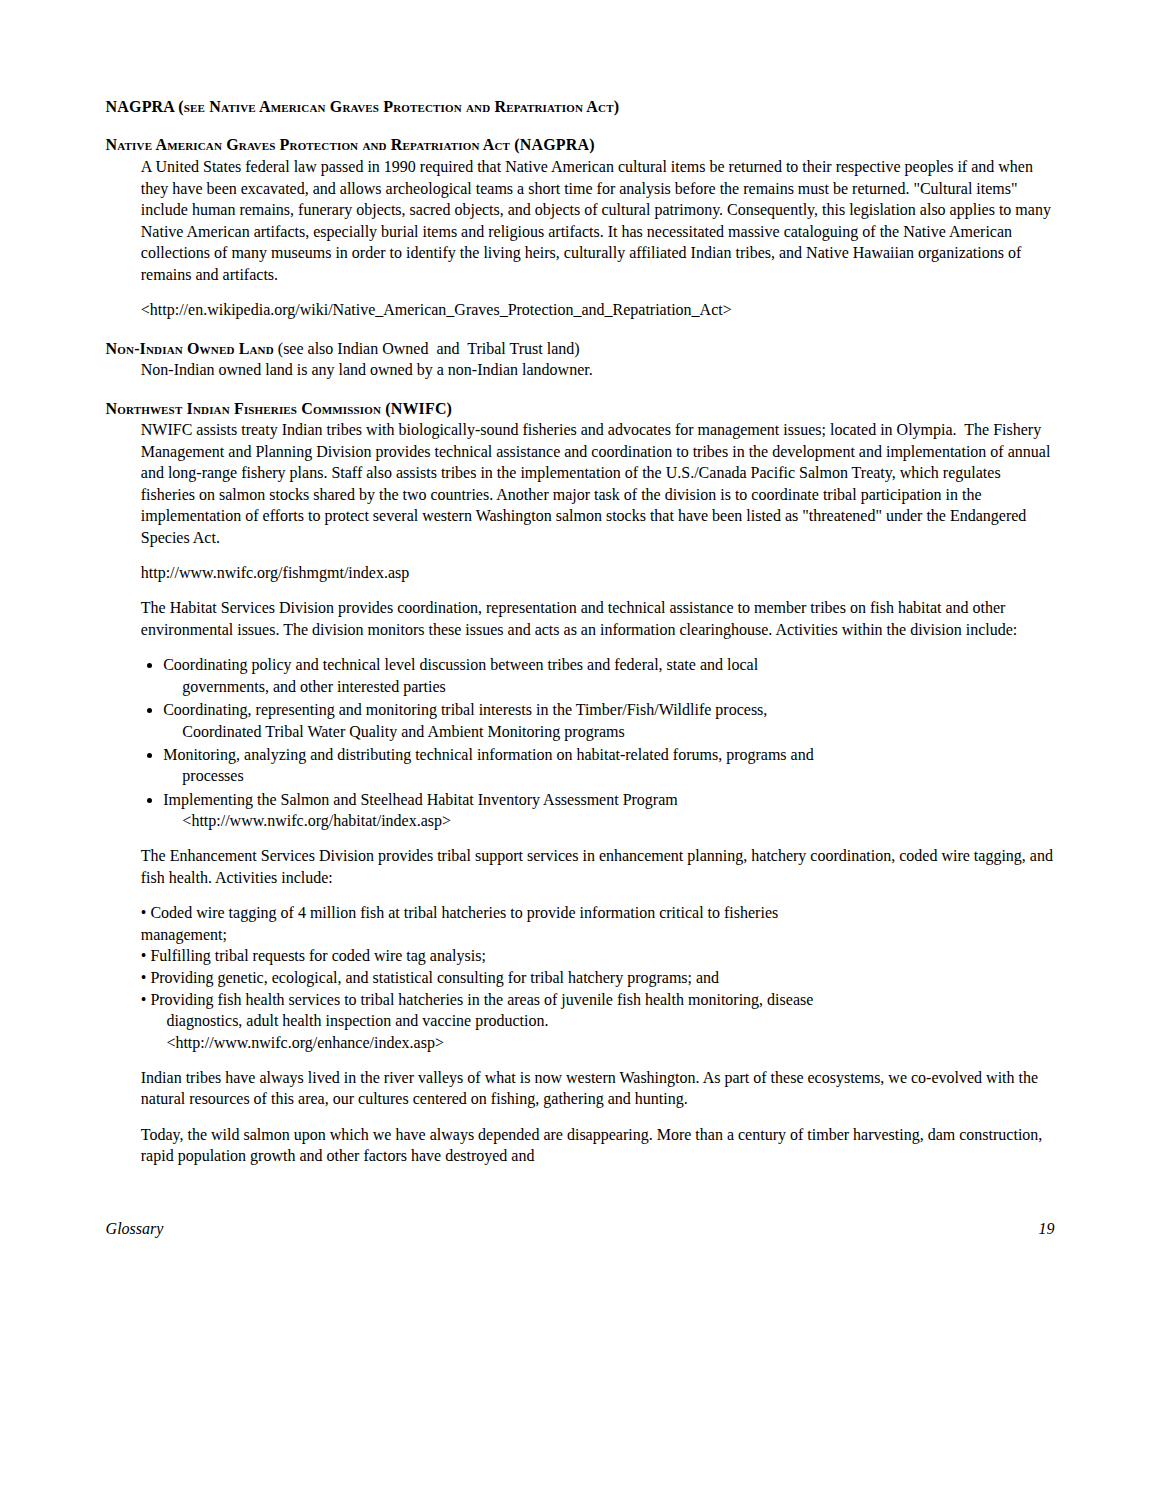NAGPRA (see Native American Graves Protection and Repatriation Act)
Native American Graves Protection and Repatriation Act (NAGPRA)
A United States federal law passed in 1990 required that Native American cultural items be returned to their respective peoples if and when they have been excavated, and allows archeological teams a short time for analysis before the remains must be returned. "Cultural items" include human remains, funerary objects, sacred objects, and objects of cultural patrimony. Consequently, this legislation also applies to many Native American artifacts, especially burial items and religious artifacts. It has necessitated massive cataloguing of the Native American collections of many museums in order to identify the living heirs, culturally affiliated Indian tribes, and Native Hawaiian organizations of remains and artifacts.
<http://en.wikipedia.org/wiki/Native_American_Graves_Protection_and_Repatriation_Act>
Non-Indian Owned Land (see also Indian Owned and Tribal Trust land)
Non-Indian owned land is any land owned by a non-Indian landowner.
Northwest Indian Fisheries Commission (NWIFC)
NWIFC assists treaty Indian tribes with biologically-sound fisheries and advocates for management issues; located in Olympia. The Fishery Management and Planning Division provides technical assistance and coordination to tribes in the development and implementation of annual and long-range fishery plans. Staff also assists tribes in the implementation of the U.S./Canada Pacific Salmon Treaty, which regulates fisheries on salmon stocks shared by the two countries. Another major task of the division is to coordinate tribal participation in the implementation of efforts to protect several western Washington salmon stocks that have been listed as "threatened" under the Endangered Species Act.
http://www.nwifc.org/fishmgmt/index.asp
The Habitat Services Division provides coordination, representation and technical assistance to member tribes on fish habitat and other environmental issues. The division monitors these issues and acts as an information clearinghouse. Activities within the division include:
Coordinating policy and technical level discussion between tribes and federal, state and local governments, and other interested parties
Coordinating, representing and monitoring tribal interests in the Timber/Fish/Wildlife process, Coordinated Tribal Water Quality and Ambient Monitoring programs
Monitoring, analyzing and distributing technical information on habitat-related forums, programs and processes
Implementing the Salmon and Steelhead Habitat Inventory Assessment Program <http://www.nwifc.org/habitat/index.asp>
The Enhancement Services Division provides tribal support services in enhancement planning, hatchery coordination, coded wire tagging, and fish health. Activities include:
• Coded wire tagging of 4 million fish at tribal hatcheries to provide information critical to fisheries
management;
• Fulfilling tribal requests for coded wire tag analysis;
• Providing genetic, ecological, and statistical consulting for tribal hatchery programs; and
• Providing fish health services to tribal hatcheries in the areas of juvenile fish health monitoring, disease diagnostics, adult health inspection and vaccine production. <http://www.nwifc.org/enhance/index.asp>
Indian tribes have always lived in the river valleys of what is now western Washington. As part of these ecosystems, we co-evolved with the natural resources of this area, our cultures centered on fishing, gathering and hunting.
Today, the wild salmon upon which we have always depended are disappearing. More than a century of timber harvesting, dam construction, rapid population growth and other factors have destroyed and
Glossary 19